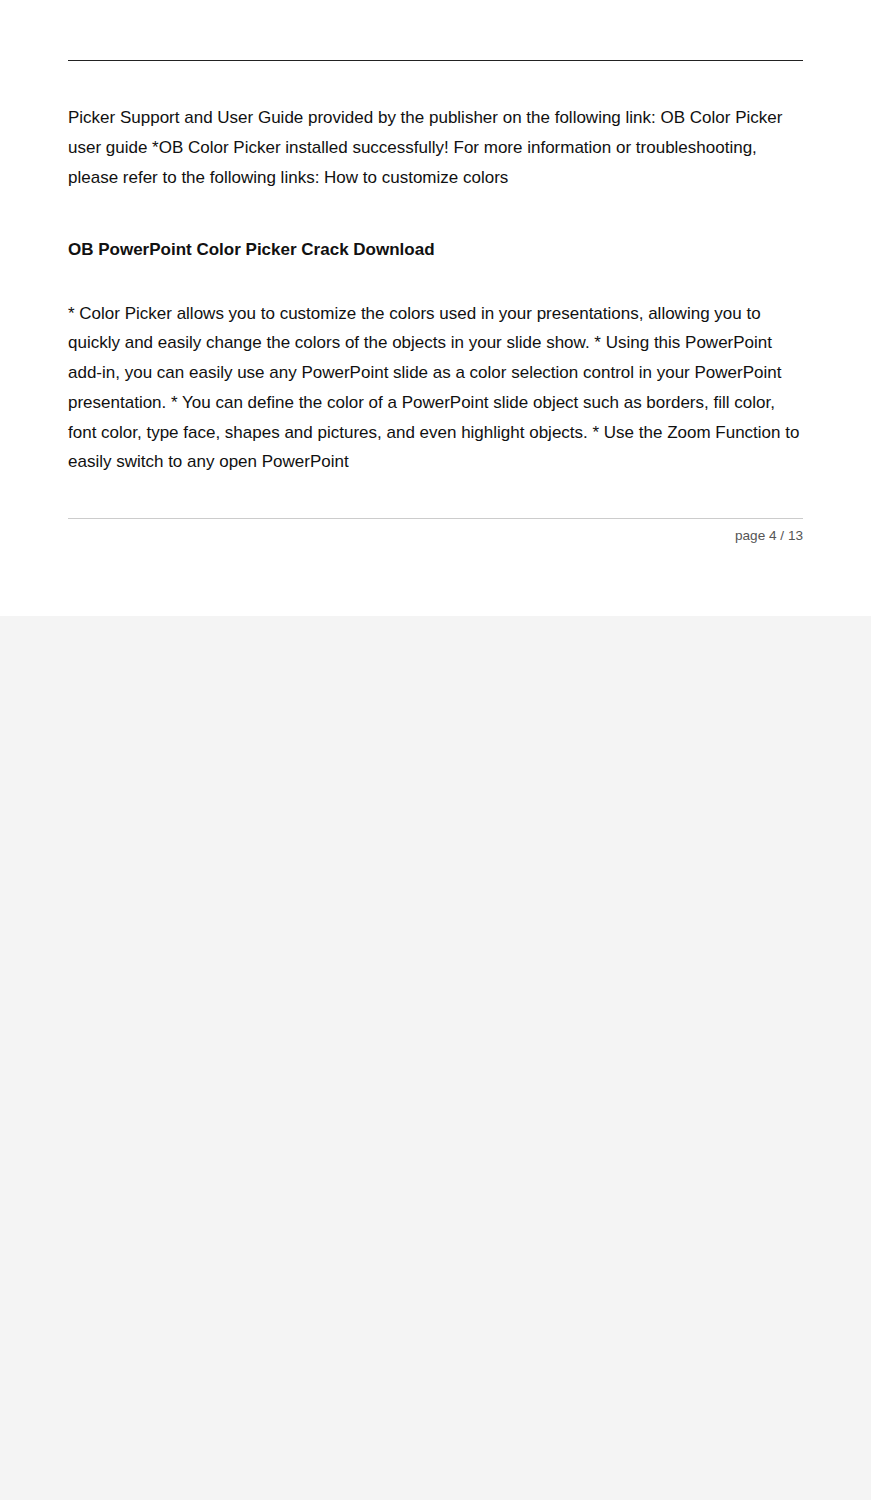Picker Support and User Guide provided by the publisher on the following link: OB Color Picker user guide *OB Color Picker installed successfully! For more information or troubleshooting, please refer to the following links: How to customize colors
OB PowerPoint Color Picker Crack Download
* Color Picker allows you to customize the colors used in your presentations, allowing you to quickly and easily change the colors of the objects in your slide show. * Using this PowerPoint add-in, you can easily use any PowerPoint slide as a color selection control in your PowerPoint presentation. * You can define the color of a PowerPoint slide object such as borders, fill color, font color, type face, shapes and pictures, and even highlight objects. * Use the Zoom Function to easily switch to any open PowerPoint
page 4 / 13